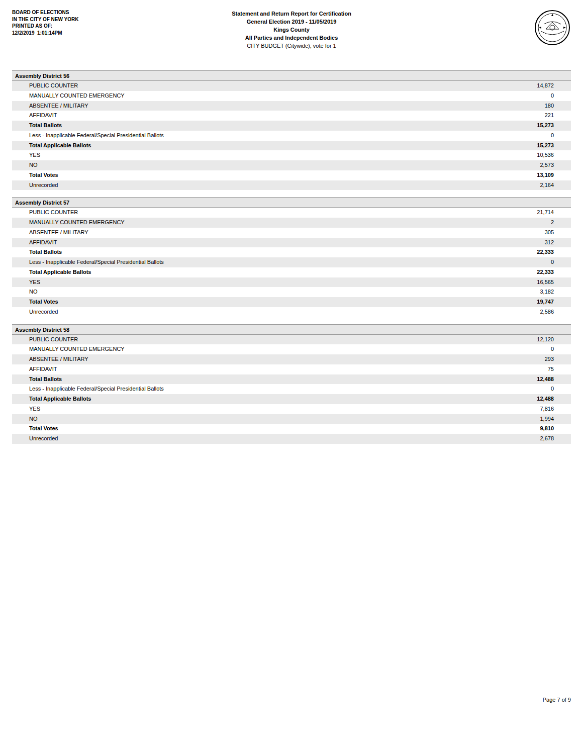BOARD OF ELECTIONS
IN THE CITY OF NEW YORK
PRINTED AS OF:
12/2/2019 1:01:14PM
Statement and Return Report for Certification
General Election 2019 - 11/05/2019
Kings County
All Parties and Independent Bodies
CITY BUDGET (Citywide), vote for 1
Assembly District 56
| PUBLIC COUNTER | 14,872 |
| MANUALLY COUNTED EMERGENCY | 0 |
| ABSENTEE / MILITARY | 180 |
| AFFIDAVIT | 221 |
| Total Ballots | 15,273 |
| Less - Inapplicable Federal/Special Presidential Ballots | 0 |
| Total Applicable Ballots | 15,273 |
| YES | 10,536 |
| NO | 2,573 |
| Total Votes | 13,109 |
| Unrecorded | 2,164 |
Assembly District 57
| PUBLIC COUNTER | 21,714 |
| MANUALLY COUNTED EMERGENCY | 2 |
| ABSENTEE / MILITARY | 305 |
| AFFIDAVIT | 312 |
| Total Ballots | 22,333 |
| Less - Inapplicable Federal/Special Presidential Ballots | 0 |
| Total Applicable Ballots | 22,333 |
| YES | 16,565 |
| NO | 3,182 |
| Total Votes | 19,747 |
| Unrecorded | 2,586 |
Assembly District 58
| PUBLIC COUNTER | 12,120 |
| MANUALLY COUNTED EMERGENCY | 0 |
| ABSENTEE / MILITARY | 293 |
| AFFIDAVIT | 75 |
| Total Ballots | 12,488 |
| Less - Inapplicable Federal/Special Presidential Ballots | 0 |
| Total Applicable Ballots | 12,488 |
| YES | 7,816 |
| NO | 1,994 |
| Total Votes | 9,810 |
| Unrecorded | 2,678 |
Page 7 of 9